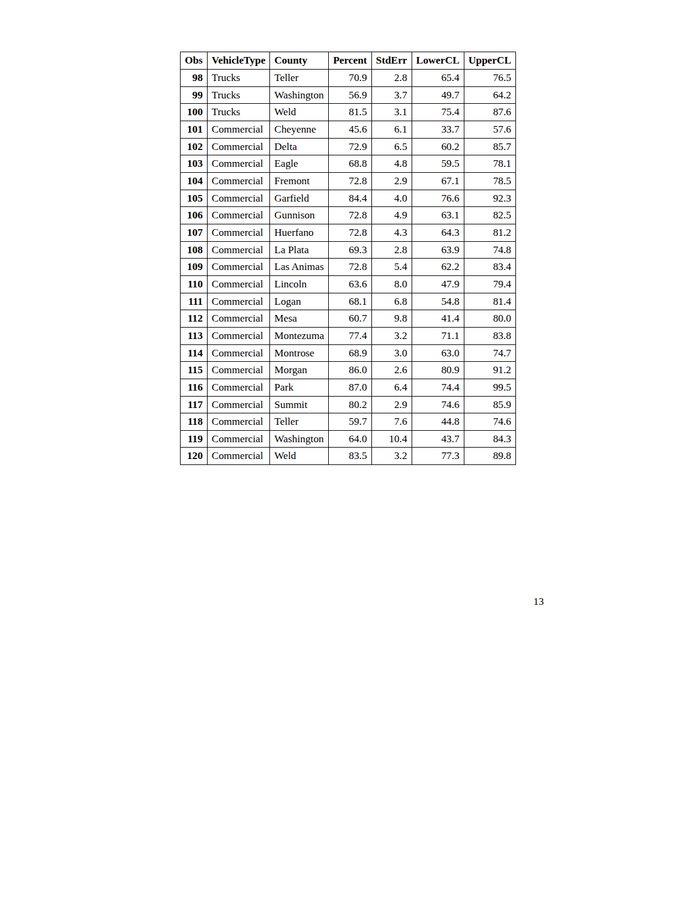| Obs | VehicleType | County | Percent | StdErr | LowerCL | UpperCL |
| --- | --- | --- | --- | --- | --- | --- |
| 98 | Trucks | Teller | 70.9 | 2.8 | 65.4 | 76.5 |
| 99 | Trucks | Washington | 56.9 | 3.7 | 49.7 | 64.2 |
| 100 | Trucks | Weld | 81.5 | 3.1 | 75.4 | 87.6 |
| 101 | Commercial | Cheyenne | 45.6 | 6.1 | 33.7 | 57.6 |
| 102 | Commercial | Delta | 72.9 | 6.5 | 60.2 | 85.7 |
| 103 | Commercial | Eagle | 68.8 | 4.8 | 59.5 | 78.1 |
| 104 | Commercial | Fremont | 72.8 | 2.9 | 67.1 | 78.5 |
| 105 | Commercial | Garfield | 84.4 | 4.0 | 76.6 | 92.3 |
| 106 | Commercial | Gunnison | 72.8 | 4.9 | 63.1 | 82.5 |
| 107 | Commercial | Huerfano | 72.8 | 4.3 | 64.3 | 81.2 |
| 108 | Commercial | La Plata | 69.3 | 2.8 | 63.9 | 74.8 |
| 109 | Commercial | Las Animas | 72.8 | 5.4 | 62.2 | 83.4 |
| 110 | Commercial | Lincoln | 63.6 | 8.0 | 47.9 | 79.4 |
| 111 | Commercial | Logan | 68.1 | 6.8 | 54.8 | 81.4 |
| 112 | Commercial | Mesa | 60.7 | 9.8 | 41.4 | 80.0 |
| 113 | Commercial | Montezuma | 77.4 | 3.2 | 71.1 | 83.8 |
| 114 | Commercial | Montrose | 68.9 | 3.0 | 63.0 | 74.7 |
| 115 | Commercial | Morgan | 86.0 | 2.6 | 80.9 | 91.2 |
| 116 | Commercial | Park | 87.0 | 6.4 | 74.4 | 99.5 |
| 117 | Commercial | Summit | 80.2 | 2.9 | 74.6 | 85.9 |
| 118 | Commercial | Teller | 59.7 | 7.6 | 44.8 | 74.6 |
| 119 | Commercial | Washington | 64.0 | 10.4 | 43.7 | 84.3 |
| 120 | Commercial | Weld | 83.5 | 3.2 | 77.3 | 89.8 |
13